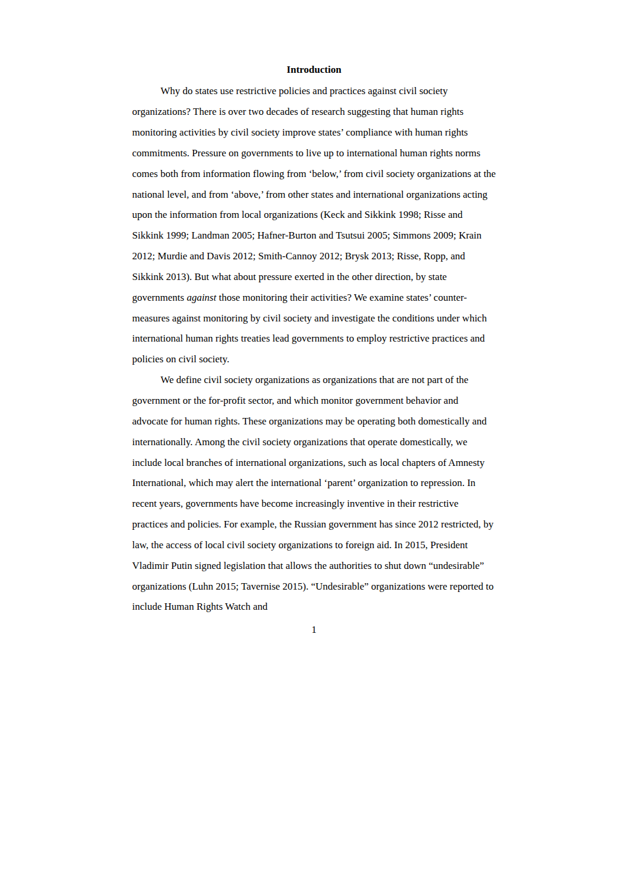Introduction
Why do states use restrictive policies and practices against civil society organizations? There is over two decades of research suggesting that human rights monitoring activities by civil society improve states’ compliance with human rights commitments. Pressure on governments to live up to international human rights norms comes both from information flowing from ‘below,’ from civil society organizations at the national level, and from ‘above,’ from other states and international organizations acting upon the information from local organizations (Keck and Sikkink 1998; Risse and Sikkink 1999; Landman 2005; Hafner-Burton and Tsutsui 2005; Simmons 2009; Krain 2012; Murdie and Davis 2012; Smith-Cannoy 2012; Brysk 2013; Risse, Ropp, and Sikkink 2013). But what about pressure exerted in the other direction, by state governments against those monitoring their activities? We examine states’ counter-measures against monitoring by civil society and investigate the conditions under which international human rights treaties lead governments to employ restrictive practices and policies on civil society.
We define civil society organizations as organizations that are not part of the government or the for-profit sector, and which monitor government behavior and advocate for human rights. These organizations may be operating both domestically and internationally. Among the civil society organizations that operate domestically, we include local branches of international organizations, such as local chapters of Amnesty International, which may alert the international ‘parent’ organization to repression. In recent years, governments have become increasingly inventive in their restrictive practices and policies. For example, the Russian government has since 2012 restricted, by law, the access of local civil society organizations to foreign aid. In 2015, President Vladimir Putin signed legislation that allows the authorities to shut down “undesirable” organizations (Luhn 2015; Tavernise 2015). “Undesirable” organizations were reported to include Human Rights Watch and
1